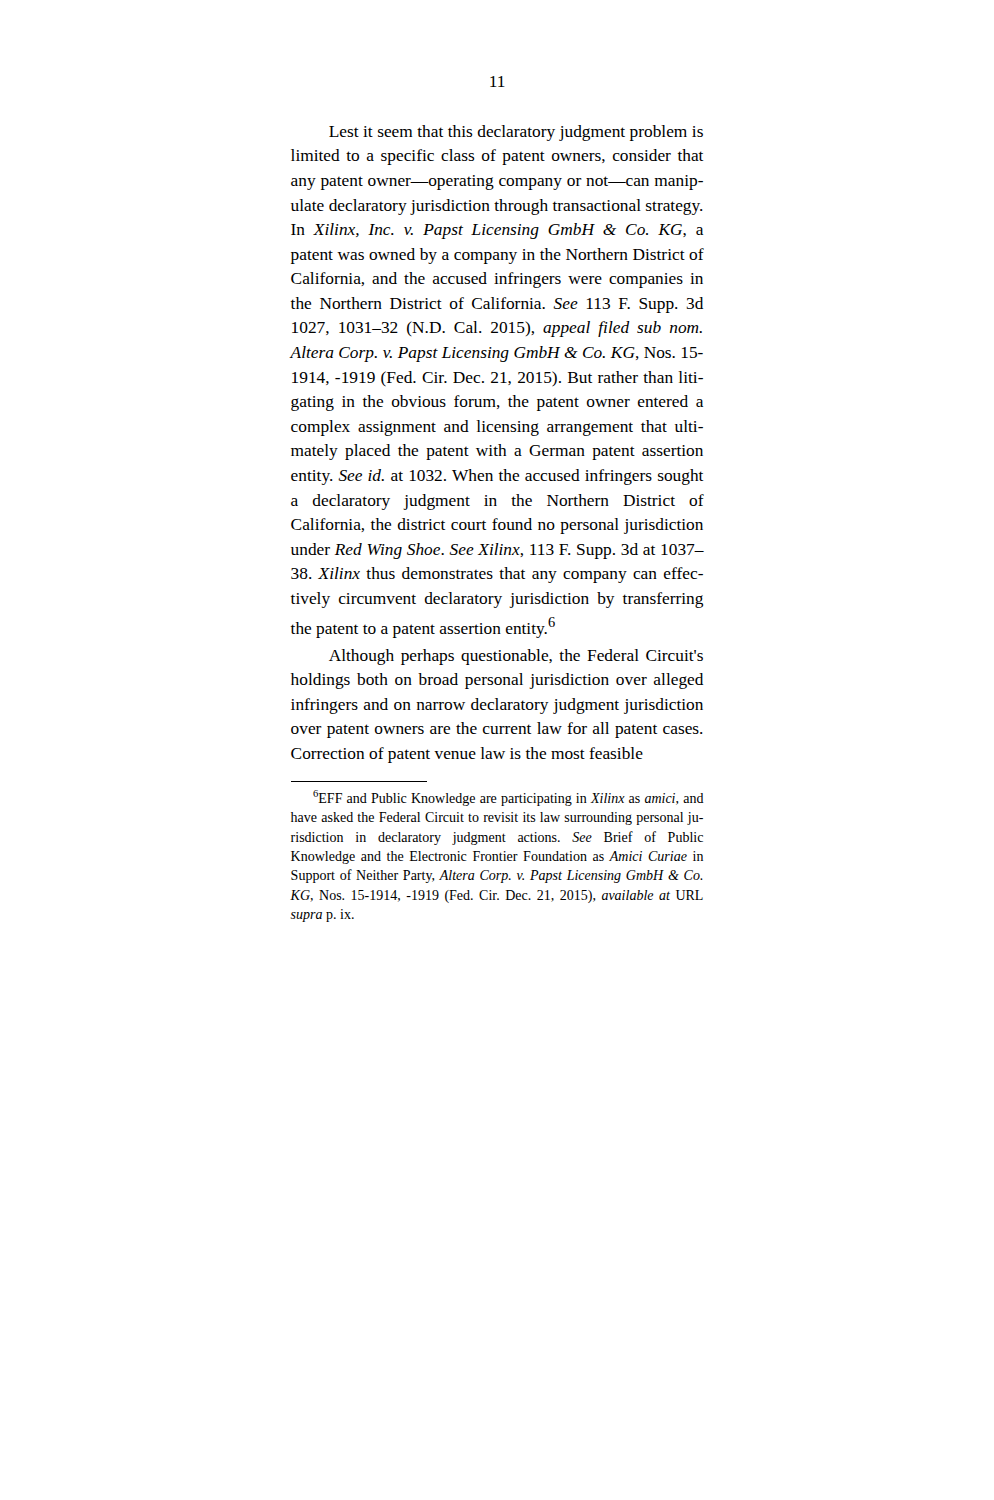11
Lest it seem that this declaratory judgment problem is limited to a specific class of patent owners, consider that any patent owner—operating company or not—can manipulate declaratory jurisdiction through transactional strategy. In Xilinx, Inc. v. Papst Licensing GmbH & Co. KG, a patent was owned by a company in the Northern District of California, and the accused infringers were companies in the Northern District of California. See 113 F. Supp. 3d 1027, 1031–32 (N.D. Cal. 2015), appeal filed sub nom. Altera Corp. v. Papst Licensing GmbH & Co. KG, Nos. 15-1914, -1919 (Fed. Cir. Dec. 21, 2015). But rather than litigating in the obvious forum, the patent owner entered a complex assignment and licensing arrangement that ultimately placed the patent with a German patent assertion entity. See id. at 1032. When the accused infringers sought a declaratory judgment in the Northern District of California, the district court found no personal jurisdiction under Red Wing Shoe. See Xilinx, 113 F. Supp. 3d at 1037–38. Xilinx thus demonstrates that any company can effectively circumvent declaratory jurisdiction by transferring the patent to a patent assertion entity.6
Although perhaps questionable, the Federal Circuit's holdings both on broad personal jurisdiction over alleged infringers and on narrow declaratory judgment jurisdiction over patent owners are the current law for all patent cases. Correction of patent venue law is the most feasible
6EFF and Public Knowledge are participating in Xilinx as amici, and have asked the Federal Circuit to revisit its law surrounding personal jurisdiction in declaratory judgment actions. See Brief of Public Knowledge and the Electronic Frontier Foundation as Amici Curiae in Support of Neither Party, Altera Corp. v. Papst Licensing GmbH & Co. KG, Nos. 15-1914, -1919 (Fed. Cir. Dec. 21, 2015), available at URL supra p. ix.